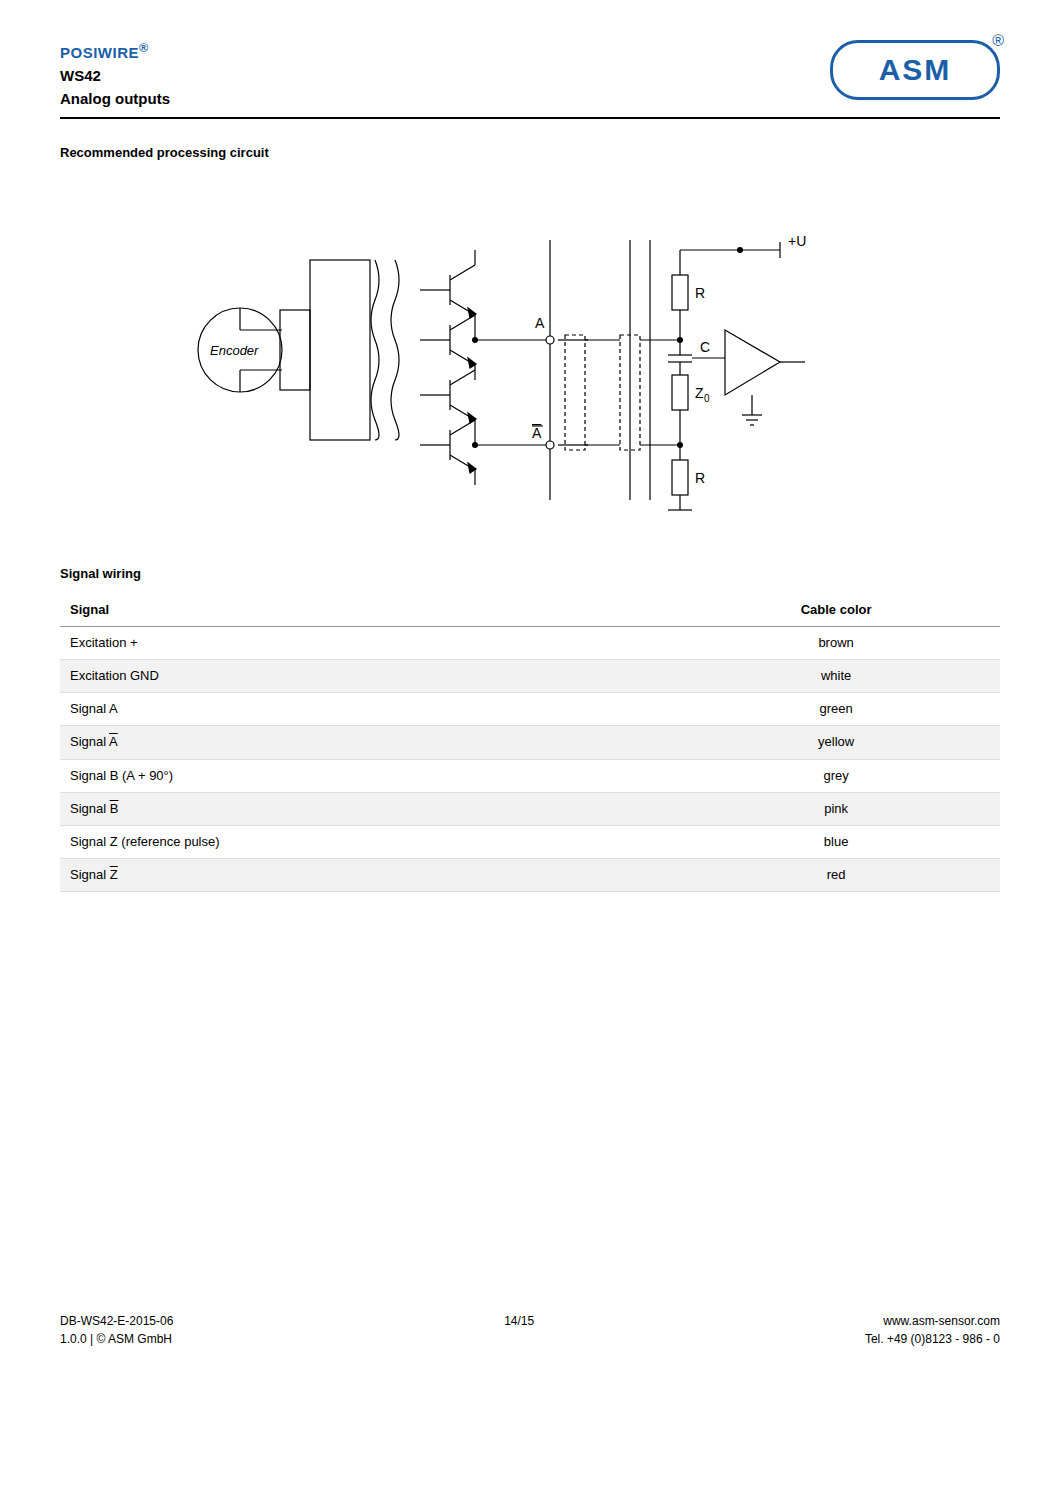POSIWIRE®
WS42
Analog outputs
®
ASM
Recommended processing circuit
+U R C Z 0 R A A Encoder
Signal wiring
| Signal | Cable color |
| --- | --- |
| Excitation + | brown |
| Excitation GND | white |
| Signal A | green |
| Signal A | yellow |
| Signal B (A + 90°) | grey |
| Signal B | pink |
| Signal Z (reference pulse) | blue |
| Signal Z | red |
DB-WS42-E-2015-06
1.0.0 | © ASM GmbH
14/15
www.asm-sensor.com
Tel. +49 (0)8123 - 986 - 0